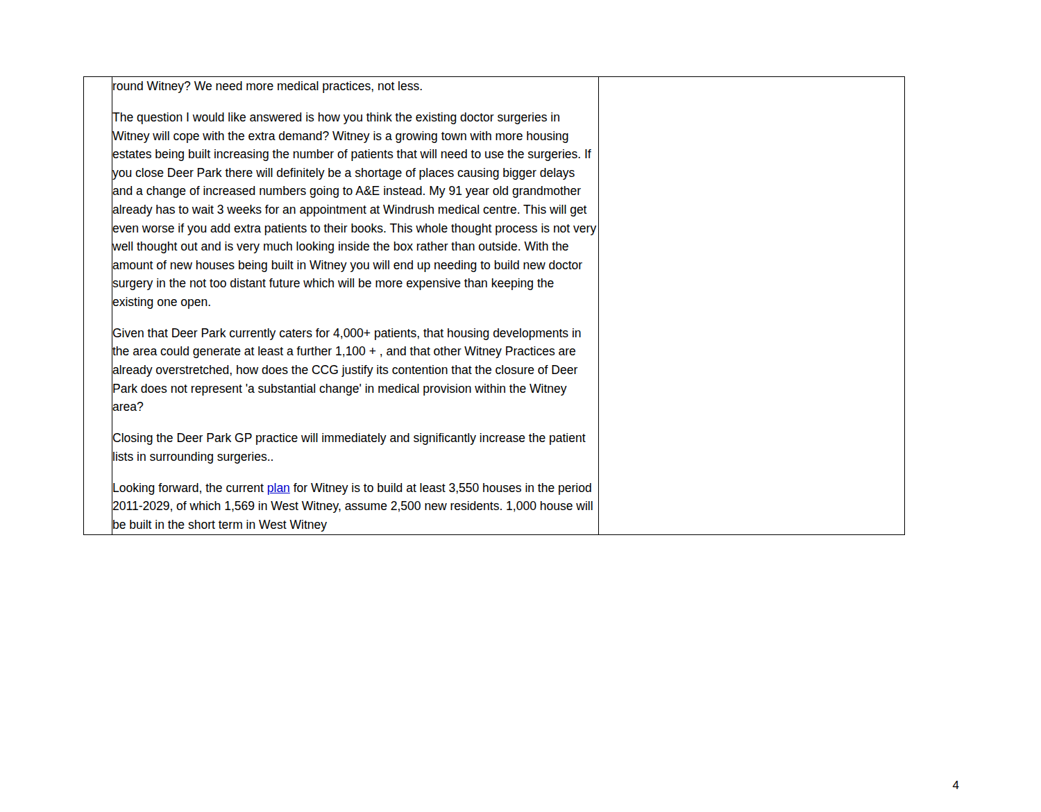| | round Witney? We need more medical practices, not less. The question I would like answered is how you think the existing doctor surgeries in Witney will cope with the extra demand? Witney is a growing town with more housing estates being built increasing the number of patients that will need to use the surgeries. If you close Deer Park there will definitely be a shortage of places causing bigger delays and a change of increased numbers going to A&E instead. My 91 year old grandmother already has to wait 3 weeks for an appointment at Windrush medical centre. This will get even worse if you add extra patients to their books. This whole thought process is not very well thought out and is very much looking inside the box rather than outside. With the amount of new houses being built in Witney you will end up needing to build new doctor surgery in the not too distant future which will be more expensive than keeping the existing one open. Given that Deer Park currently caters for 4,000+ patients, that housing developments in the area could generate at least a further 1,100 + , and that other Witney Practices are already overstretched, how does the CCG justify its contention that the closure of Deer Park does not represent 'a substantial change' in medical provision within the Witney area? Closing the Deer Park GP practice will immediately and significantly increase the patient lists in surrounding surgeries.. Looking forward, the current plan for Witney is to build at least 3,550 houses in the period 2011-2029, of which 1,569 in West Witney, assume 2,500 new residents. 1,000 house will be built in the short term in West Witney | |
4